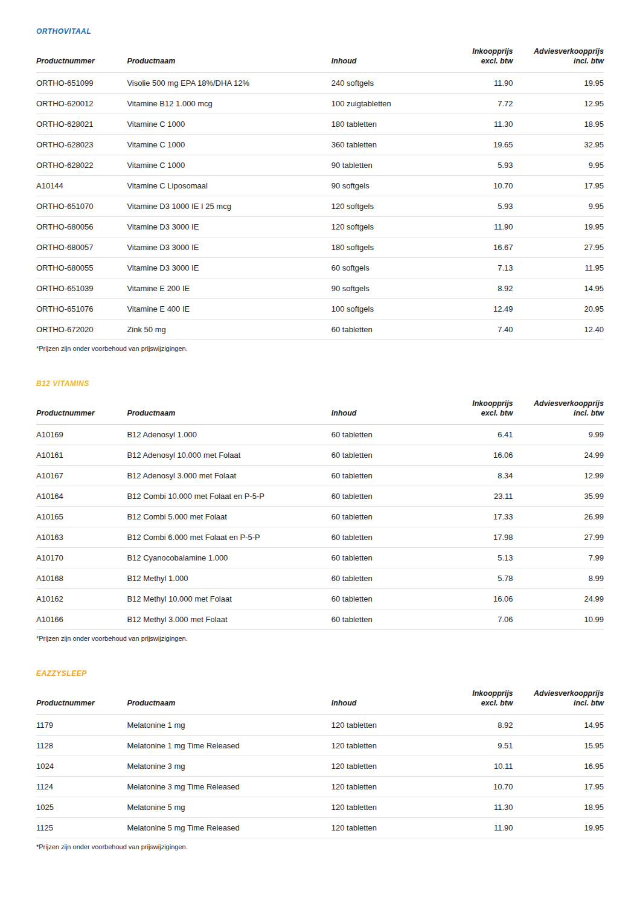ORTHOVITAAL
| Productnummer | Productnaam | Inhoud | Inkoopprijs excl. btw | Adviesverkoopprijs incl. btw |
| --- | --- | --- | --- | --- |
| ORTHO-651099 | Visolie 500 mg EPA 18%/DHA 12% | 240 softgels | 11.90 | 19.95 |
| ORTHO-620012 | Vitamine B12 1.000 mcg | 100 zuigtabletten | 7.72 | 12.95 |
| ORTHO-628021 | Vitamine C 1000 | 180 tabletten | 11.30 | 18.95 |
| ORTHO-628023 | Vitamine C 1000 | 360 tabletten | 19.65 | 32.95 |
| ORTHO-628022 | Vitamine C 1000 | 90 tabletten | 5.93 | 9.95 |
| A10144 | Vitamine C Liposomaal | 90 softgels | 10.70 | 17.95 |
| ORTHO-651070 | Vitamine D3 1000 IE I 25 mcg | 120 softgels | 5.93 | 9.95 |
| ORTHO-680056 | Vitamine D3 3000 IE | 120 softgels | 11.90 | 19.95 |
| ORTHO-680057 | Vitamine D3 3000 IE | 180 softgels | 16.67 | 27.95 |
| ORTHO-680055 | Vitamine D3 3000 IE | 60 softgels | 7.13 | 11.95 |
| ORTHO-651039 | Vitamine E 200 IE | 90 softgels | 8.92 | 14.95 |
| ORTHO-651076 | Vitamine E 400 IE | 100 softgels | 12.49 | 20.95 |
| ORTHO-672020 | Zink 50 mg | 60 tabletten | 7.40 | 12.40 |
*Prijzen zijn onder voorbehoud van prijswijzigingen.
B12 VITAMINS
| Productnummer | Productnaam | Inhoud | Inkoopprijs excl. btw | Adviesverkoopprijs incl. btw |
| --- | --- | --- | --- | --- |
| A10169 | B12 Adenosyl 1.000 | 60 tabletten | 6.41 | 9.99 |
| A10161 | B12 Adenosyl 10.000 met Folaat | 60 tabletten | 16.06 | 24.99 |
| A10167 | B12 Adenosyl 3.000 met Folaat | 60 tabletten | 8.34 | 12.99 |
| A10164 | B12 Combi 10.000 met Folaat en P-5-P | 60 tabletten | 23.11 | 35.99 |
| A10165 | B12 Combi 5.000 met Folaat | 60 tabletten | 17.33 | 26.99 |
| A10163 | B12 Combi 6.000 met Folaat en P-5-P | 60 tabletten | 17.98 | 27.99 |
| A10170 | B12 Cyanocobalamine 1.000 | 60 tabletten | 5.13 | 7.99 |
| A10168 | B12 Methyl 1.000 | 60 tabletten | 5.78 | 8.99 |
| A10162 | B12 Methyl 10.000 met Folaat | 60 tabletten | 16.06 | 24.99 |
| A10166 | B12 Methyl 3.000 met Folaat | 60 tabletten | 7.06 | 10.99 |
*Prijzen zijn onder voorbehoud van prijswijzigingen.
EAZZYSLEEP
| Productnummer | Productnaam | Inhoud | Inkoopprijs excl. btw | Adviesverkoopprijs incl. btw |
| --- | --- | --- | --- | --- |
| 1179 | Melatonine 1 mg | 120 tabletten | 8.92 | 14.95 |
| 1128 | Melatonine 1 mg Time Released | 120 tabletten | 9.51 | 15.95 |
| 1024 | Melatonine 3 mg | 120 tabletten | 10.11 | 16.95 |
| 1124 | Melatonine 3 mg Time Released | 120 tabletten | 10.70 | 17.95 |
| 1025 | Melatonine 5 mg | 120 tabletten | 11.30 | 18.95 |
| 1125 | Melatonine 5 mg Time Released | 120 tabletten | 11.90 | 19.95 |
*Prijzen zijn onder voorbehoud van prijswijzigingen.